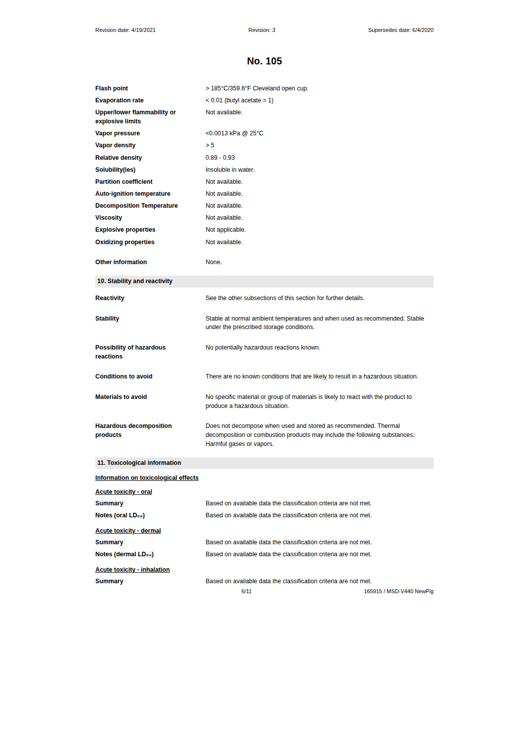Revision date: 4/19/2021 Revision: 3 Supersedes date: 6/4/2020
No. 105
| Flash point | > 185°C/359.6°F Cleveland open cup. |
| Evaporation rate | < 0.01 (butyl acetate = 1) |
| Upper/lower flammability or explosive limits | Not available. |
| Vapor pressure | <0.0013 kPa @ 25°C |
| Vapor density | > 5 |
| Relative density | 0.89 - 0.93 |
| Solubility(ies) | Insoluble in water. |
| Partition coefficient | Not available. |
| Auto-ignition temperature | Not available. |
| Decomposition Temperature | Not available. |
| Viscosity | Not available. |
| Explosive properties | Not applicable. |
| Oxidizing properties | Not available. |
| Other information | None. |
10. Stability and reactivity
| Reactivity | See the other subsections of this section for further details. |
| Stability | Stable at normal ambient temperatures and when used as recommended. Stable under the prescribed storage conditions. |
| Possibility of hazardous reactions | No potentially hazardous reactions known. |
| Conditions to avoid | There are no known conditions that are likely to result in a hazardous situation. |
| Materials to avoid | No specific material or group of materials is likely to react with the product to produce a hazardous situation. |
| Hazardous decomposition products | Does not decompose when used and stored as recommended. Thermal decomposition or combustion products may include the following substances: Harmful gases or vapors. |
11. Toxicological information
Information on toxicological effects
Acute toxicity - oral
| Summary | Based on available data the classification criteria are not met. |
| Notes (oral LD₅₀) | Based on available data the classification criteria are not met. |
Acute toxicity - dermal
| Summary | Based on available data the classification criteria are not met. |
| Notes (dermal LD₅₀) | Based on available data the classification criteria are not met. |
Acute toxicity - inhalation
| Summary | Based on available data the classification criteria are not met. |
6/11 165915 / MSD-V440 NewPig